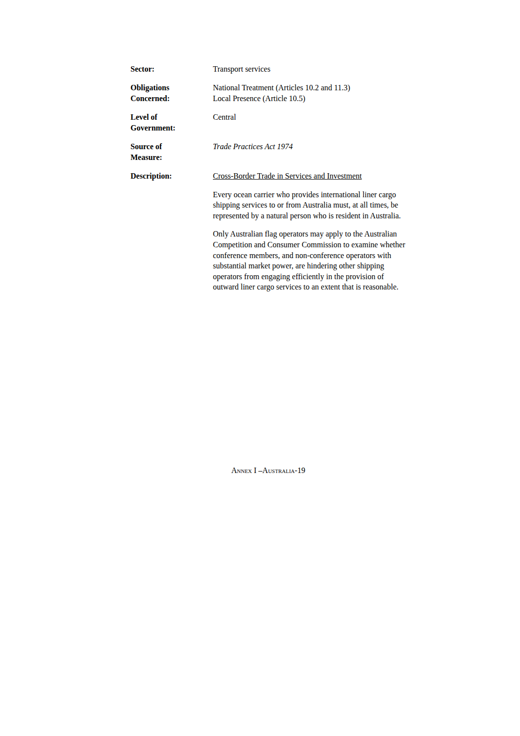| Sector: | Transport services |
| Obligations Concerned: | National Treatment (Articles 10.2 and 11.3) Local Presence (Article 10.5) |
| Level of Government: | Central |
| Source of Measure: | Trade Practices Act 1974 |
| Description: | Cross-Border Trade in Services and Investment Every ocean carrier who provides international liner cargo shipping services to or from Australia must, at all times, be represented by a natural person who is resident in Australia. Only Australian flag operators may apply to the Australian Competition and Consumer Commission to examine whether conference members, and non-conference operators with substantial market power, are hindering other shipping operators from engaging efficiently in the provision of outward liner cargo services to an extent that is reasonable. |
Annex I –Australia-19